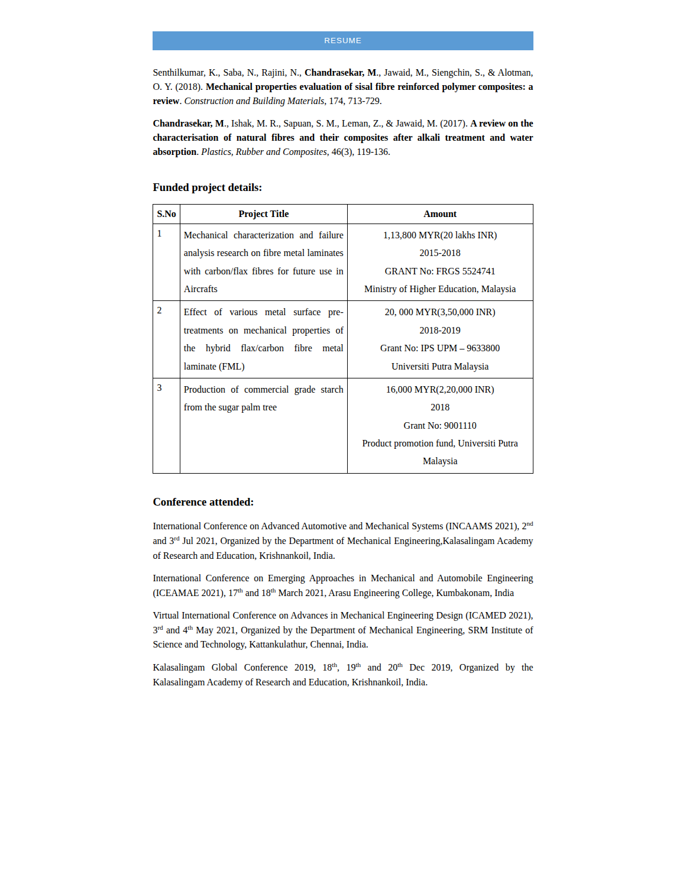RESUME
Senthilkumar, K., Saba, N., Rajini, N., Chandrasekar, M., Jawaid, M., Siengchin, S., & Alotman, O. Y. (2018). Mechanical properties evaluation of sisal fibre reinforced polymer composites: a review. Construction and Building Materials, 174, 713-729.
Chandrasekar, M., Ishak, M. R., Sapuan, S. M., Leman, Z., & Jawaid, M. (2017). A review on the characterisation of natural fibres and their composites after alkali treatment and water absorption. Plastics, Rubber and Composites, 46(3), 119-136.
Funded project details:
| S.No | Project Title | Amount |
| --- | --- | --- |
| 1 | Mechanical characterization and failure analysis research on fibre metal laminates with carbon/flax fibres for future use in Aircrafts | 1,13,800 MYR(20 lakhs INR) 2015-2018 GRANT No: FRGS 5524741 Ministry of Higher Education, Malaysia |
| 2 | Effect of various metal surface pre-treatments on mechanical properties of the hybrid flax/carbon fibre metal laminate (FML) | 20, 000 MYR(3,50,000 INR) 2018-2019 Grant No: IPS UPM – 9633800 Universiti Putra Malaysia |
| 3 | Production of commercial grade starch from the sugar palm tree | 16,000 MYR(2,20,000 INR) 2018 Grant No: 9001110 Product promotion fund, Universiti Putra Malaysia |
Conference attended:
International Conference on Advanced Automotive and Mechanical Systems (INCAAMS 2021), 2nd and 3rd Jul 2021, Organized by the Department of Mechanical Engineering,Kalasalingam Academy of Research and Education, Krishnankoil, India.
International Conference on Emerging Approaches in Mechanical and Automobile Engineering (ICEAMAE 2021), 17th and 18th March 2021, Arasu Engineering College, Kumbakonam, India
Virtual International Conference on Advances in Mechanical Engineering Design (ICAMED 2021), 3rd and 4th May 2021, Organized by the Department of Mechanical Engineering, SRM Institute of Science and Technology, Kattankulathur, Chennai, India.
Kalasalingam Global Conference 2019, 18th, 19th and 20th Dec 2019, Organized by the Kalasalingam Academy of Research and Education, Krishnankoil, India.